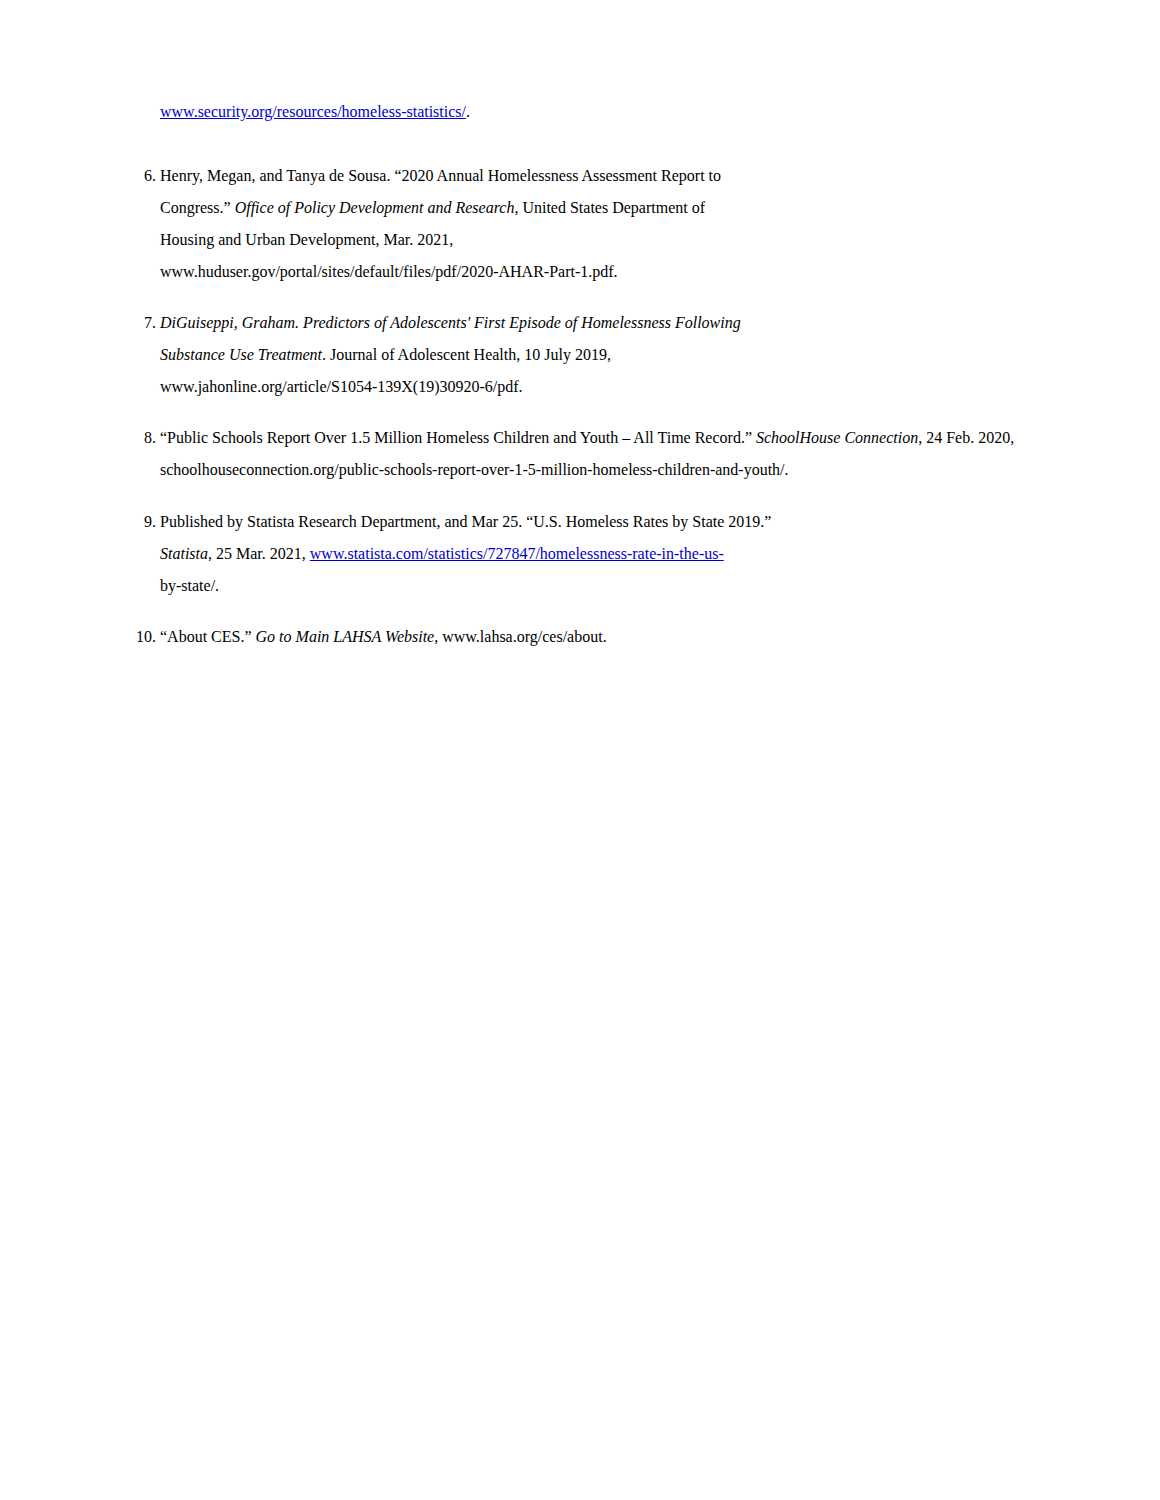www.security.org/resources/homeless-statistics/.
Henry, Megan, and Tanya de Sousa. “2020 Annual Homelessness Assessment Report to Congress.” Office of Policy Development and Research, United States Department of Housing and Urban Development, Mar. 2021, www.huduser.gov/portal/sites/default/files/pdf/2020-AHAR-Part-1.pdf.
DiGuiseppi, Graham. Predictors of Adolescents' First Episode of Homelessness Following Substance Use Treatment. Journal of Adolescent Health, 10 July 2019, www.jahonline.org/article/S1054-139X(19)30920-6/pdf.
“Public Schools Report Over 1.5 Million Homeless Children and Youth – All Time Record.” SchoolHouse Connection, 24 Feb. 2020, schoolhouseconnection.org/public-schools-report-over-1-5-million-homeless-children-and-youth/.
Published by Statista Research Department, and Mar 25. “U.S. Homeless Rates by State 2019.” Statista, 25 Mar. 2021, www.statista.com/statistics/727847/homelessness-rate-in-the-us- by-state/.
“About CES.” Go to Main LAHSA Website, www.lahsa.org/ces/about.